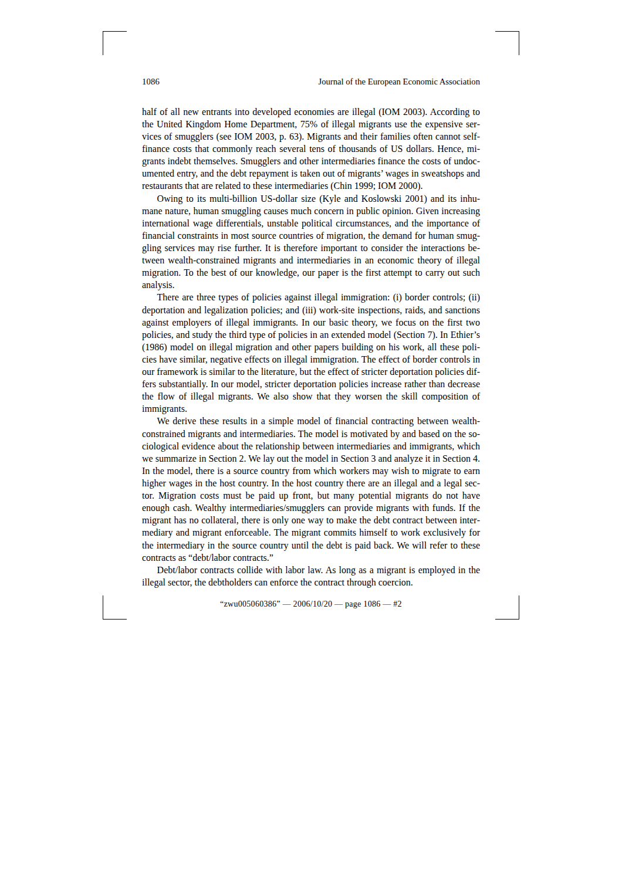1086 Journal of the European Economic Association
half of all new entrants into developed economies are illegal (IOM 2003). According to the United Kingdom Home Department, 75% of illegal migrants use the expensive services of smugglers (see IOM 2003, p. 63). Migrants and their families often cannot self-finance costs that commonly reach several tens of thousands of US dollars. Hence, migrants indebt themselves. Smugglers and other intermediaries finance the costs of undocumented entry, and the debt repayment is taken out of migrants’ wages in sweatshops and restaurants that are related to these intermediaries (Chin 1999; IOM 2000).
Owing to its multi-billion US-dollar size (Kyle and Koslowski 2001) and its inhumane nature, human smuggling causes much concern in public opinion. Given increasing international wage differentials, unstable political circumstances, and the importance of financial constraints in most source countries of migration, the demand for human smuggling services may rise further. It is therefore important to consider the interactions between wealth-constrained migrants and intermediaries in an economic theory of illegal migration. To the best of our knowledge, our paper is the first attempt to carry out such analysis.
There are three types of policies against illegal immigration: (i) border controls; (ii) deportation and legalization policies; and (iii) work-site inspections, raids, and sanctions against employers of illegal immigrants. In our basic theory, we focus on the first two policies, and study the third type of policies in an extended model (Section 7). In Ethier’s (1986) model on illegal migration and other papers building on his work, all these policies have similar, negative effects on illegal immigration. The effect of border controls in our framework is similar to the literature, but the effect of stricter deportation policies differs substantially. In our model, stricter deportation policies increase rather than decrease the flow of illegal migrants. We also show that they worsen the skill composition of immigrants.
We derive these results in a simple model of financial contracting between wealth-constrained migrants and intermediaries. The model is motivated by and based on the sociological evidence about the relationship between intermediaries and immigrants, which we summarize in Section 2. We lay out the model in Section 3 and analyze it in Section 4. In the model, there is a source country from which workers may wish to migrate to earn higher wages in the host country. In the host country there are an illegal and a legal sector. Migration costs must be paid up front, but many potential migrants do not have enough cash. Wealthy intermediaries/smugglers can provide migrants with funds. If the migrant has no collateral, there is only one way to make the debt contract between intermediary and migrant enforceable. The migrant commits himself to work exclusively for the intermediary in the source country until the debt is paid back. We will refer to these contracts as “debt/labor contracts.”
Debt/labor contracts collide with labor law. As long as a migrant is employed in the illegal sector, the debtholders can enforce the contract through coercion.
“zwu005060386” — 2006/10/20 — page 1086 — #2